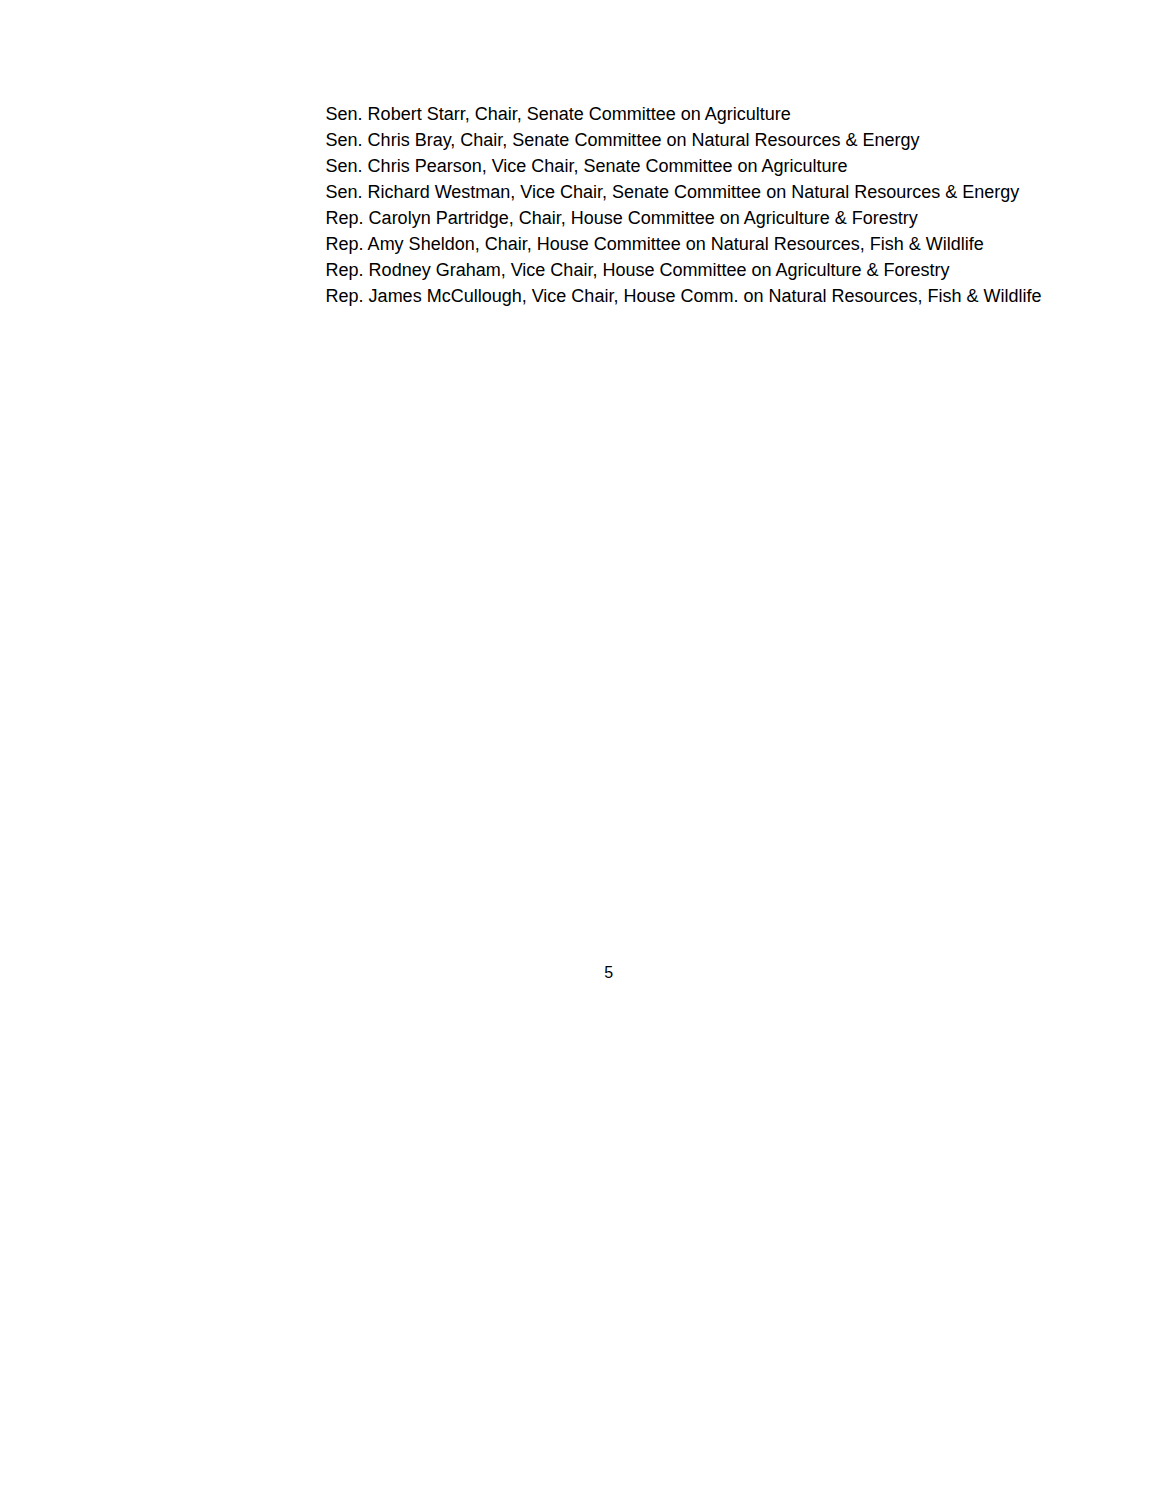Sen. Robert Starr, Chair, Senate Committee on Agriculture
Sen. Chris Bray, Chair, Senate Committee on Natural Resources & Energy
Sen. Chris Pearson, Vice Chair, Senate Committee on Agriculture
Sen. Richard Westman, Vice Chair, Senate Committee on Natural Resources & Energy
Rep. Carolyn Partridge, Chair, House Committee on Agriculture & Forestry
Rep. Amy Sheldon, Chair, House Committee on Natural Resources, Fish & Wildlife
Rep. Rodney Graham, Vice Chair, House Committee on Agriculture & Forestry
Rep. James McCullough, Vice Chair, House Comm. on Natural Resources, Fish & Wildlife
5